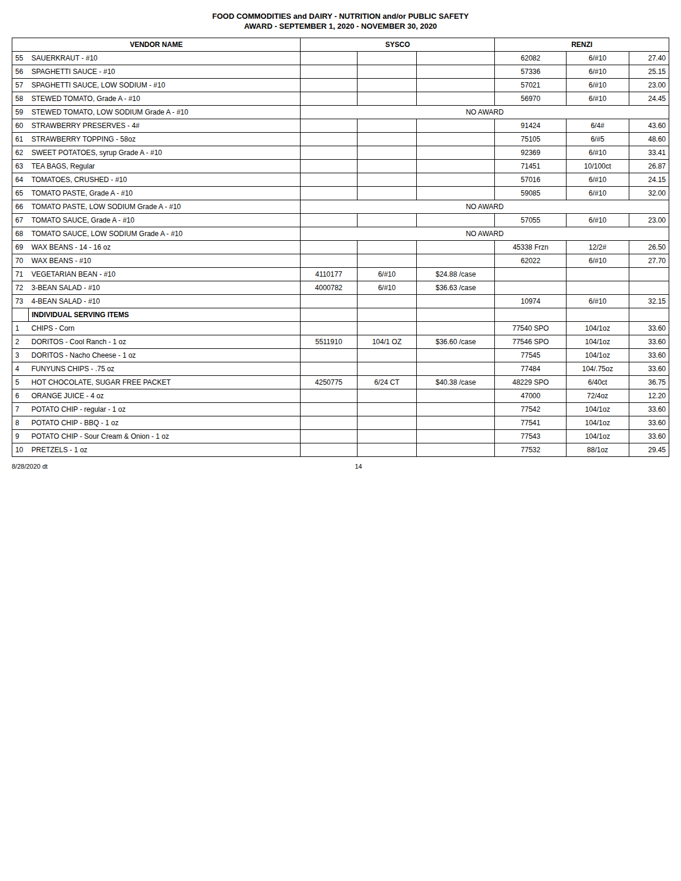FOOD COMMODITIES and DAIRY - NUTRITION and/or PUBLIC SAFETY
AWARD - SEPTEMBER 1, 2020 - NOVEMBER 30, 2020
| VENDOR NAME | SYSCO | RENZI |
| --- | --- | --- |
| 55 | SAUERKRAUT - #10 | | | | 62082 | 6/#10 | 27.40 |
| 56 | SPAGHETTI SAUCE - #10 | | | | 57336 | 6/#10 | 25.15 |
| 57 | SPAGHETTI SAUCE, LOW SODIUM - #10 | | | | 57021 | 6/#10 | 23.00 |
| 58 | STEWED TOMATO, Grade A - #10 | | | | 56970 | 6/#10 | 24.45 |
| 59 | STEWED TOMATO, LOW SODIUM Grade A - #10 | NO AWARD |
| 60 | STRAWBERRY PRESERVES - 4# | | | | 91424 | 6/4# | 43.60 |
| 61 | STRAWBERRY TOPPING - 58oz | | | | 75105 | 6/#5 | 48.60 |
| 62 | SWEET POTATOES, syrup Grade A - #10 | | | | 92369 | 6/#10 | 33.41 |
| 63 | TEA BAGS, Regular | | | | 71451 | 10/100ct | 26.87 |
| 64 | TOMATOES, CRUSHED - #10 | | | | 57016 | 6/#10 | 24.15 |
| 65 | TOMATO PASTE, Grade A - #10 | | | | 59085 | 6/#10 | 32.00 |
| 66 | TOMATO PASTE, LOW SODIUM Grade A - #10 | NO AWARD |
| 67 | TOMATO SAUCE, Grade A - #10 | | | | 57055 | 6/#10 | 23.00 |
| 68 | TOMATO SAUCE, LOW SODIUM Grade A - #10 | NO AWARD |
| 69 | WAX BEANS - 14 - 16 oz | | | | 45338 Frzn | 12/2# | 26.50 |
| 70 | WAX BEANS - #10 | | | | 62022 | 6/#10 | 27.70 |
| 71 | VEGETARIAN BEAN - #10 | 4110177 | 6/#10 | $24.88 /case | | | |
| 72 | 3-BEAN SALAD - #10 | 4000782 | 6/#10 | $36.63 /case | | | |
| 73 | 4-BEAN SALAD - #10 | | | | 10974 | 6/#10 | 32.15 |
| | INDIVIDUAL SERVING ITEMS | | | | | | |
| 1 | CHIPS - Corn | | | | 77540 SPO | 104/1oz | 33.60 |
| 2 | DORITOS - Cool Ranch - 1 oz | 5511910 | 104/1 OZ | $36.60 /case | 77546 SPO | 104/1oz | 33.60 |
| 3 | DORITOS - Nacho Cheese - 1 oz | | | | 77545 | 104/1oz | 33.60 |
| 4 | FUNYUNS CHIPS - .75 oz | | | | 77484 | 104/.75oz | 33.60 |
| 5 | HOT CHOCOLATE, SUGAR FREE PACKET | 4250775 | 6/24 CT | $40.38 /case | 48229 SPO | 6/40ct | 36.75 |
| 6 | ORANGE JUICE - 4 oz | | | | 47000 | 72/4oz | 12.20 |
| 7 | POTATO CHIP - regular - 1 oz | | | | 77542 | 104/1oz | 33.60 |
| 8 | POTATO CHIP - BBQ - 1 oz | | | | 77541 | 104/1oz | 33.60 |
| 9 | POTATO CHIP - Sour Cream & Onion - 1 oz | | | | 77543 | 104/1oz | 33.60 |
| 10 | PRETZELS - 1 oz | | | | 77532 | 88/1oz | 29.45 |
8/28/2020 dt 14